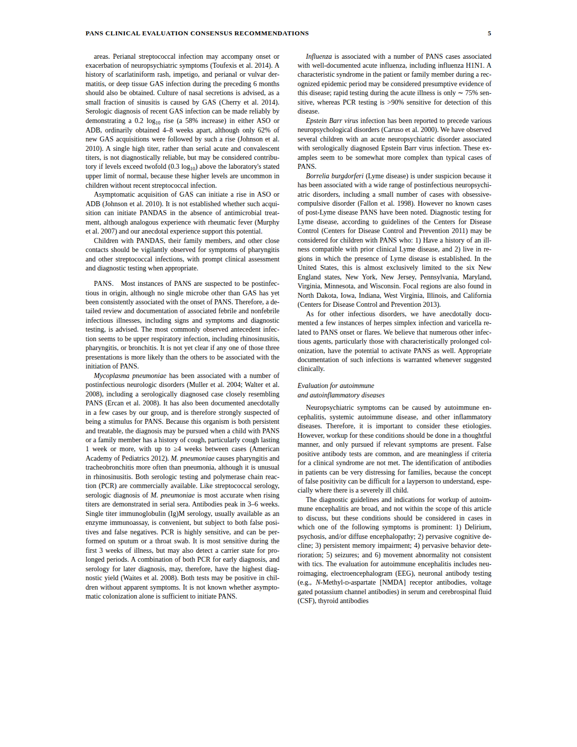PANS Clinical Evaluation Consensus Recommendations 5
areas. Perianal streptococcal infection may accompany onset or exacerbation of neuropsychiatric symptoms (Toufexis et al. 2014). A history of scarlatiniform rash, impetigo, and perianal or vulvar dermatitis, or deep tissue GAS infection during the preceding 6 months should also be obtained. Culture of nasal secretions is advised, as a small fraction of sinusitis is caused by GAS (Cherry et al. 2014). Serologic diagnosis of recent GAS infection can be made reliably by demonstrating a 0.2 log10 rise (a 58% increase) in either ASO or ADB, ordinarily obtained 4–8 weeks apart, although only 62% of new GAS acquisitions were followed by such a rise (Johnson et al. 2010). A single high titer, rather than serial acute and convalescent titers, is not diagnostically reliable, but may be considered contributory if levels exceed twofold (0.3 log10) above the laboratory's stated upper limit of normal, because these higher levels are uncommon in children without recent streptococcal infection.
Asymptomatic acquisition of GAS can initiate a rise in ASO or ADB (Johnson et al. 2010). It is not established whether such acquisition can initiate PANDAS in the absence of antimicrobial treatment, although analogous experience with rheumatic fever (Murphy et al. 2007) and our anecdotal experience support this potential.
Children with PANDAS, their family members, and other close contacts should be vigilantly observed for symptoms of pharyngitis and other streptococcal infections, with prompt clinical assessment and diagnostic testing when appropriate.
PANS. Most instances of PANS are suspected to be postinfectious in origin, although no single microbe other than GAS has yet been consistently associated with the onset of PANS. Therefore, a detailed review and documentation of associated febrile and nonfebrile infectious illnesses, including signs and symptoms and diagnostic testing, is advised. The most commonly observed antecedent infection seems to be upper respiratory infection, including rhinosinusitis, pharyngitis, or bronchitis. It is not yet clear if any one of those three presentations is more likely than the others to be associated with the initiation of PANS.
Mycoplasma pneumoniae has been associated with a number of postinfectious neurologic disorders (Muller et al. 2004; Walter et al. 2008), including a serologically diagnosed case closely resembling PANS (Ercan et al. 2008). It has also been documented anecdotally in a few cases by our group, and is therefore strongly suspected of being a stimulus for PANS. Because this organism is both persistent and treatable, the diagnosis may be pursued when a child with PANS or a family member has a history of cough, particularly cough lasting 1 week or more, with up to ≥4 weeks between cases (American Academy of Pediatrics 2012). M. pneumoniae causes pharyngitis and tracheobronchitis more often than pneumonia, although it is unusual in rhinosinusitis. Both serologic testing and polymerase chain reaction (PCR) are commercially available. Like streptococcal serology, serologic diagnosis of M. pneumoniae is most accurate when rising titers are demonstrated in serial sera. Antibodies peak in 3–6 weeks. Single titer immunoglobulin (Ig)M serology, usually available as an enzyme immunoassay, is convenient, but subject to both false positives and false negatives. PCR is highly sensitive, and can be performed on sputum or a throat swab. It is most sensitive during the first 3 weeks of illness, but may also detect a carrier state for prolonged periods. A combination of both PCR for early diagnosis, and serology for later diagnosis, may, therefore, have the highest diagnostic yield (Waites et al. 2008). Both tests may be positive in children without apparent symptoms. It is not known whether asymptomatic colonization alone is sufficient to initiate PANS.
Influenza is associated with a number of PANS cases associated with well-documented acute influenza, including influenza H1N1. A characteristic syndrome in the patient or family member during a recognized epidemic period may be considered presumptive evidence of this disease; rapid testing during the acute illness is only ∼ 75% sensitive, whereas PCR testing is >90% sensitive for detection of this disease.
Epstein Barr virus infection has been reported to precede various neuropsychological disorders (Caruso et al. 2000). We have observed several children with an acute neuropsychiatric disorder associated with serologically diagnosed Epstein Barr virus infection. These examples seem to be somewhat more complex than typical cases of PANS.
Borrelia burgdorferi (Lyme disease) is under suspicion because it has been associated with a wide range of postinfectious neuropsychiatric disorders, including a small number of cases with obsessive-compulsive disorder (Fallon et al. 1998). However no known cases of post-Lyme disease PANS have been noted. Diagnostic testing for Lyme disease, according to guidelines of the Centers for Disease Control (Centers for Disease Control and Prevention 2011) may be considered for children with PANS who: 1) Have a history of an illness compatible with prior clinical Lyme disease, and 2) live in regions in which the presence of Lyme disease is established. In the United States, this is almost exclusively limited to the six New England states, New York, New Jersey, Pennsylvania, Maryland, Virginia, Minnesota, and Wisconsin. Focal regions are also found in North Dakota, Iowa, Indiana, West Virginia, Illinois, and California (Centers for Disease Control and Prevention 2013).
As for other infectious disorders, we have anecdotally documented a few instances of herpes simplex infection and varicella related to PANS onset or flares. We believe that numerous other infectious agents, particularly those with characteristically prolonged colonization, have the potential to activate PANS as well. Appropriate documentation of such infections is warranted whenever suggested clinically.
Evaluation for autoimmune
and autoinflammatory diseases
Neuropsychiatric symptoms can be caused by autoimmune encephalitis, systemic autoimmune disease, and other inflammatory diseases. Therefore, it is important to consider these etiologies. However, workup for these conditions should be done in a thoughtful manner, and only pursued if relevant symptoms are present. False positive antibody tests are common, and are meaningless if criteria for a clinical syndrome are not met. The identification of antibodies in patients can be very distressing for families, because the concept of false positivity can be difficult for a layperson to understand, especially where there is a severely ill child.
The diagnostic guidelines and indications for workup of autoimmune encephalitis are broad, and not within the scope of this article to discuss, but these conditions should be considered in cases in which one of the following symptoms is prominent: 1) Delirium, psychosis, and/or diffuse encephalopathy; 2) pervasive cognitive decline; 3) persistent memory impairment; 4) pervasive behavior deterioration; 5) seizures; and 6) movement abnormality not consistent with tics. The evaluation for autoimmune encephalitis includes neuroimaging, electroencephalogram (EEG), neuronal antibody testing (e.g., N-Methyl-d-aspartate [NMDA] receptor antibodies, voltage gated potassium channel antibodies) in serum and cerebrospinal fluid (CSF), thyroid antibodies